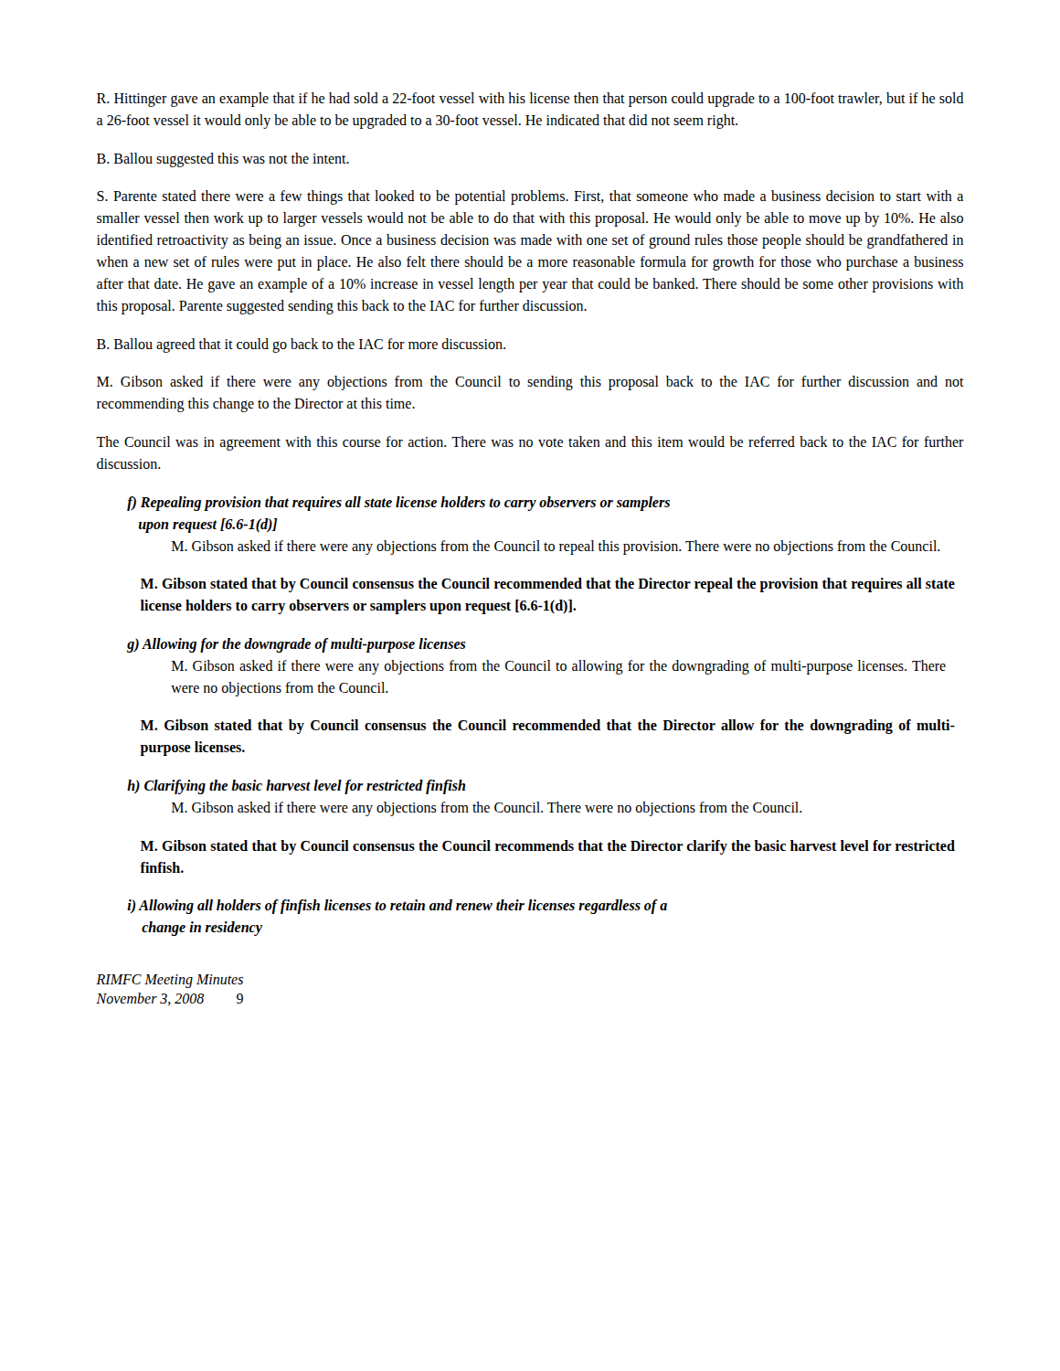R. Hittinger gave an example that if he had sold a 22-foot vessel with his license then that person could upgrade to a 100-foot trawler, but if he sold a 26-foot vessel it would only be able to be upgraded to a 30-foot vessel. He indicated that did not seem right.
B. Ballou suggested this was not the intent.
S. Parente stated there were a few things that looked to be potential problems. First, that someone who made a business decision to start with a smaller vessel then work up to larger vessels would not be able to do that with this proposal. He would only be able to move up by 10%. He also identified retroactivity as being an issue. Once a business decision was made with one set of ground rules those people should be grandfathered in when a new set of rules were put in place. He also felt there should be a more reasonable formula for growth for those who purchase a business after that date. He gave an example of a 10% increase in vessel length per year that could be banked. There should be some other provisions with this proposal. Parente suggested sending this back to the IAC for further discussion.
B. Ballou agreed that it could go back to the IAC for more discussion.
M. Gibson asked if there were any objections from the Council to sending this proposal back to the IAC for further discussion and not recommending this change to the Director at this time.
The Council was in agreement with this course for action. There was no vote taken and this item would be referred back to the IAC for further discussion.
f) Repealing provision that requires all state license holders to carry observers or samplers
upon request [6.6-1(d)]
M. Gibson asked if there were any objections from the Council to repeal this provision. There were no objections from the Council.
M. Gibson stated that by Council consensus the Council recommended that the Director repeal the provision that requires all state license holders to carry observers or samplers upon request [6.6-1(d)].
g) Allowing for the downgrade of multi-purpose licenses
M. Gibson asked if there were any objections from the Council to allowing for the downgrading of multi-purpose licenses. There were no objections from the Council.
M. Gibson stated that by Council consensus the Council recommended that the Director allow for the downgrading of multi-purpose licenses.
h) Clarifying the basic harvest level for restricted finfish
M. Gibson asked if there were any objections from the Council. There were no objections from the Council.
M. Gibson stated that by Council consensus the Council recommends that the Director clarify the basic harvest level for restricted finfish.
i) Allowing all holders of finfish licenses to retain and renew their licenses regardless of a
change in residency
RIMFC Meeting Minutes
November 3, 20089